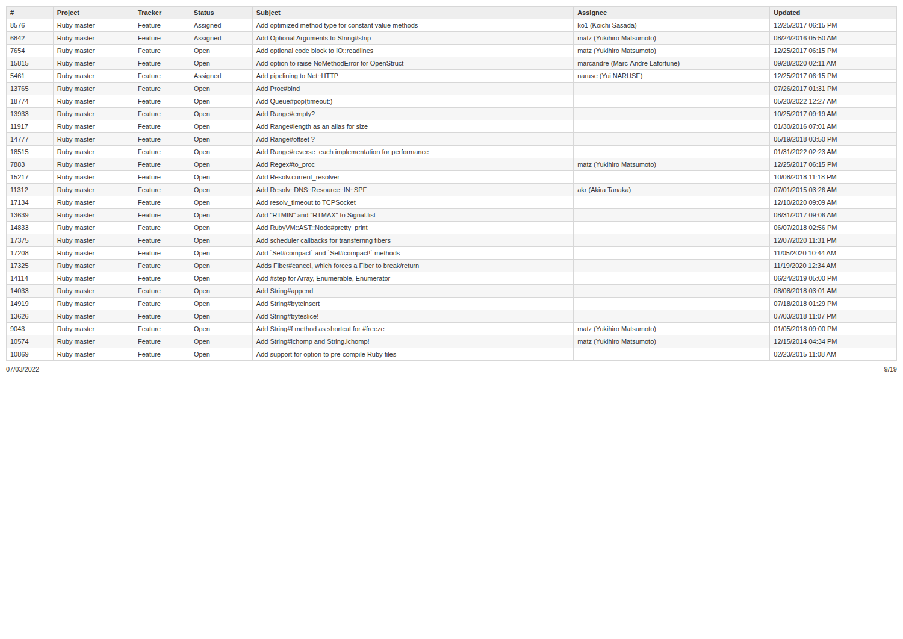| # | Project | Tracker | Status | Subject | Assignee | Updated |
| --- | --- | --- | --- | --- | --- | --- |
| 8576 | Ruby master | Feature | Assigned | Add optimized method type for constant value methods | ko1 (Koichi Sasada) | 12/25/2017 06:15 PM |
| 6842 | Ruby master | Feature | Assigned | Add Optional Arguments to String#strip | matz (Yukihiro Matsumoto) | 08/24/2016 05:50 AM |
| 7654 | Ruby master | Feature | Open | Add optional code block to IO::readlines | matz (Yukihiro Matsumoto) | 12/25/2017 06:15 PM |
| 15815 | Ruby master | Feature | Open | Add option to raise NoMethodError for OpenStruct | marcandre (Marc-Andre Lafortune) | 09/28/2020 02:11 AM |
| 5461 | Ruby master | Feature | Assigned | Add pipelining to Net::HTTP | naruse (Yui NARUSE) | 12/25/2017 06:15 PM |
| 13765 | Ruby master | Feature | Open | Add Proc#bind | | 07/26/2017 01:31 PM |
| 18774 | Ruby master | Feature | Open | Add Queue#pop(timeout:) | | 05/20/2022 12:27 AM |
| 13933 | Ruby master | Feature | Open | Add Range#empty? | | 10/25/2017 09:19 AM |
| 11917 | Ruby master | Feature | Open | Add Range#length as an alias for size | | 01/30/2016 07:01 AM |
| 14777 | Ruby master | Feature | Open | Add Range#offset ? | | 05/19/2018 03:50 PM |
| 18515 | Ruby master | Feature | Open | Add Range#reverse_each implementation for performance | | 01/31/2022 02:23 AM |
| 7883 | Ruby master | Feature | Open | Add Regex#to_proc | matz (Yukihiro Matsumoto) | 12/25/2017 06:15 PM |
| 15217 | Ruby master | Feature | Open | Add Resolv.current_resolver | | 10/08/2018 11:18 PM |
| 11312 | Ruby master | Feature | Open | Add Resolv::DNS::Resource::IN::SPF | akr (Akira Tanaka) | 07/01/2015 03:26 AM |
| 17134 | Ruby master | Feature | Open | Add resolv_timeout to TCPSocket | | 12/10/2020 09:09 AM |
| 13639 | Ruby master | Feature | Open | Add "RTMIN" and "RTMAX" to Signal.list | | 08/31/2017 09:06 AM |
| 14833 | Ruby master | Feature | Open | Add RubyVM::AST::Node#pretty_print | | 06/07/2018 02:56 PM |
| 17375 | Ruby master | Feature | Open | Add scheduler callbacks for transferring fibers | | 12/07/2020 11:31 PM |
| 17208 | Ruby master | Feature | Open | Add `Set#compact` and `Set#compact!` methods | | 11/05/2020 10:44 AM |
| 17325 | Ruby master | Feature | Open | Adds Fiber#cancel, which forces a Fiber to break/return | | 11/19/2020 12:34 AM |
| 14114 | Ruby master | Feature | Open | Add #step for Array, Enumerable, Enumerator | | 06/24/2019 05:00 PM |
| 14033 | Ruby master | Feature | Open | Add String#append | | 08/08/2018 03:01 AM |
| 14919 | Ruby master | Feature | Open | Add String#byteinsert | | 07/18/2018 01:29 PM |
| 13626 | Ruby master | Feature | Open | Add String#byteslice! | | 07/03/2018 11:07 PM |
| 9043 | Ruby master | Feature | Open | Add String#f method as shortcut for #freeze | matz (Yukihiro Matsumoto) | 01/05/2018 09:00 PM |
| 10574 | Ruby master | Feature | Open | Add String#lchomp and String.lchomp! | matz (Yukihiro Matsumoto) | 12/15/2014 04:34 PM |
| 10869 | Ruby master | Feature | Open | Add support for option to pre-compile Ruby files | | 02/23/2015 11:08 AM |
07/03/2022 9/19